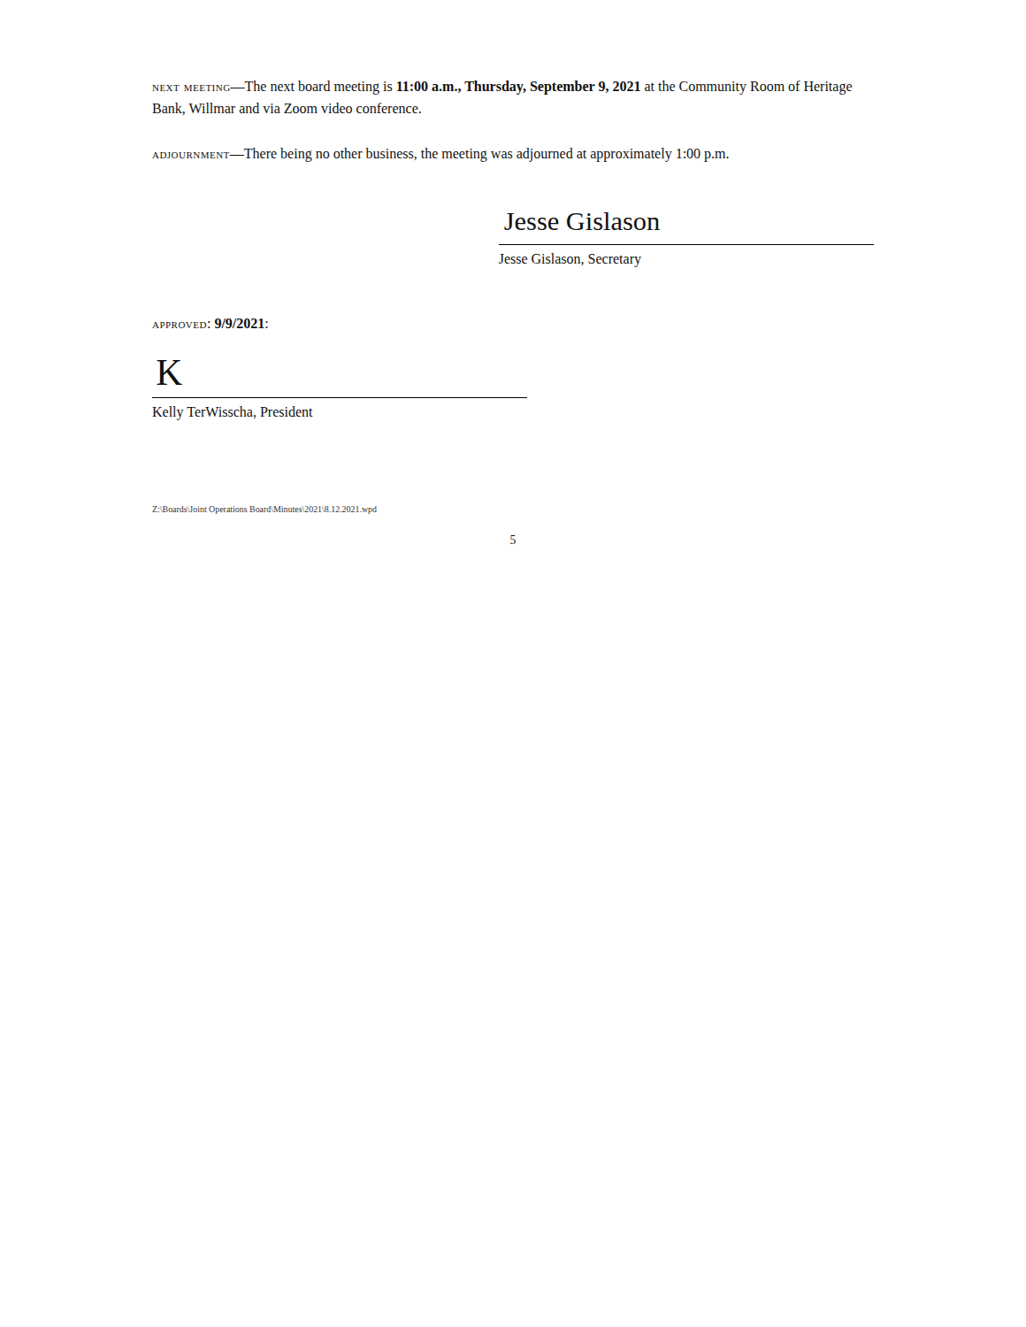Next Meeting—The next board meeting is 11:00 a.m., Thursday, September 9, 2021 at the Community Room of Heritage Bank, Willmar and via Zoom video conference.
Adjournment—There being no other business, the meeting was adjourned at approximately 1:00 p.m.
Jesse Gislason
Jesse Gislason, Secretary
Approved: 9/9/2021:
K
Kelly TerWisscha, President
Z:\Boards\Joint Operations Board\Minutes\2021\8.12.2021.wpd
5